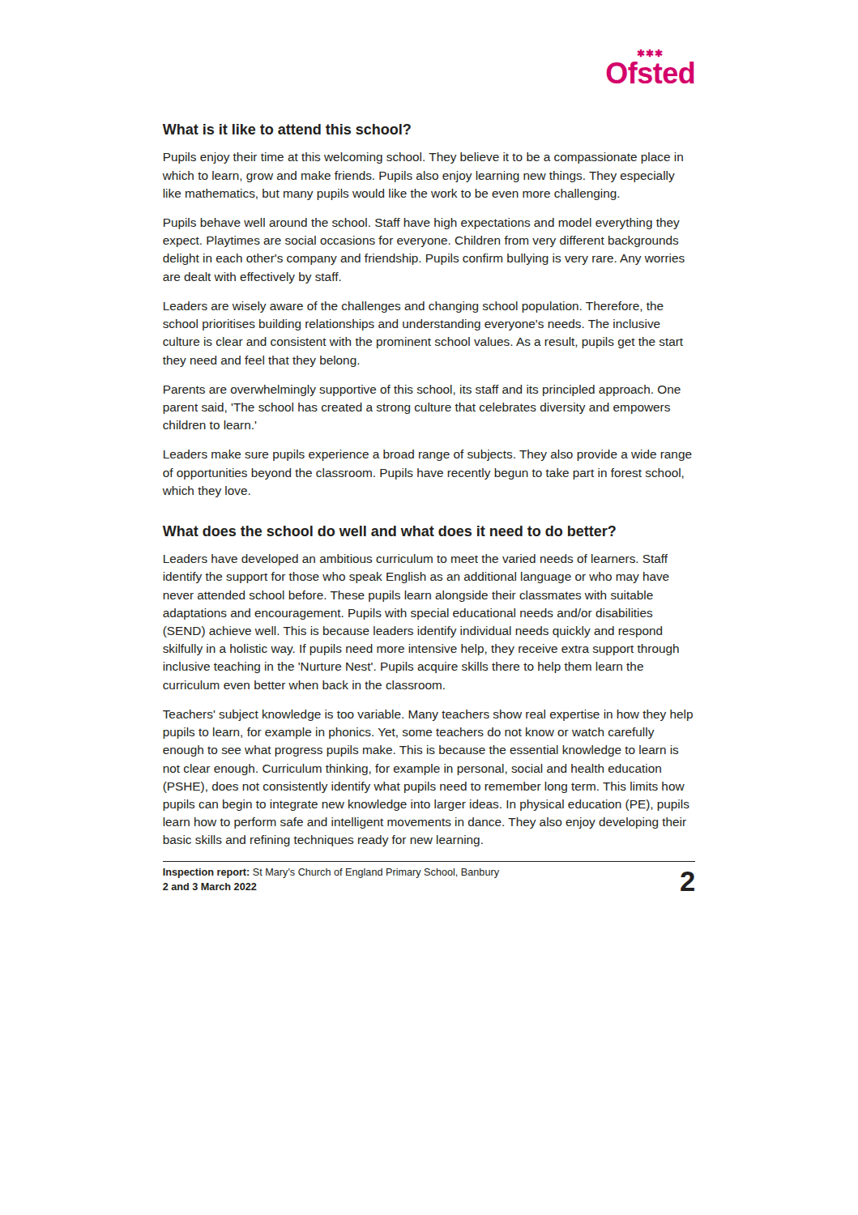✱✱✱
Ofsted
What is it like to attend this school?
Pupils enjoy their time at this welcoming school. They believe it to be a compassionate place in which to learn, grow and make friends. Pupils also enjoy learning new things. They especially like mathematics, but many pupils would like the work to be even more challenging.
Pupils behave well around the school. Staff have high expectations and model everything they expect. Playtimes are social occasions for everyone. Children from very different backgrounds delight in each other's company and friendship. Pupils confirm bullying is very rare. Any worries are dealt with effectively by staff.
Leaders are wisely aware of the challenges and changing school population. Therefore, the school prioritises building relationships and understanding everyone's needs. The inclusive culture is clear and consistent with the prominent school values. As a result, pupils get the start they need and feel that they belong.
Parents are overwhelmingly supportive of this school, its staff and its principled approach. One parent said, 'The school has created a strong culture that celebrates diversity and empowers children to learn.'
Leaders make sure pupils experience a broad range of subjects. They also provide a wide range of opportunities beyond the classroom. Pupils have recently begun to take part in forest school, which they love.
What does the school do well and what does it need to do better?
Leaders have developed an ambitious curriculum to meet the varied needs of learners. Staff identify the support for those who speak English as an additional language or who may have never attended school before. These pupils learn alongside their classmates with suitable adaptations and encouragement. Pupils with special educational needs and/or disabilities (SEND) achieve well. This is because leaders identify individual needs quickly and respond skilfully in a holistic way. If pupils need more intensive help, they receive extra support through inclusive teaching in the 'Nurture Nest'. Pupils acquire skills there to help them learn the curriculum even better when back in the classroom.
Teachers' subject knowledge is too variable. Many teachers show real expertise in how they help pupils to learn, for example in phonics. Yet, some teachers do not know or watch carefully enough to see what progress pupils make. This is because the essential knowledge to learn is not clear enough. Curriculum thinking, for example in personal, social and health education (PSHE), does not consistently identify what pupils need to remember long term. This limits how pupils can begin to integrate new knowledge into larger ideas. In physical education (PE), pupils learn how to perform safe and intelligent movements in dance. They also enjoy developing their basic skills and refining techniques ready for new learning.
Inspection report: St Mary's Church of England Primary School, Banbury
2 and 3 March 2022
2